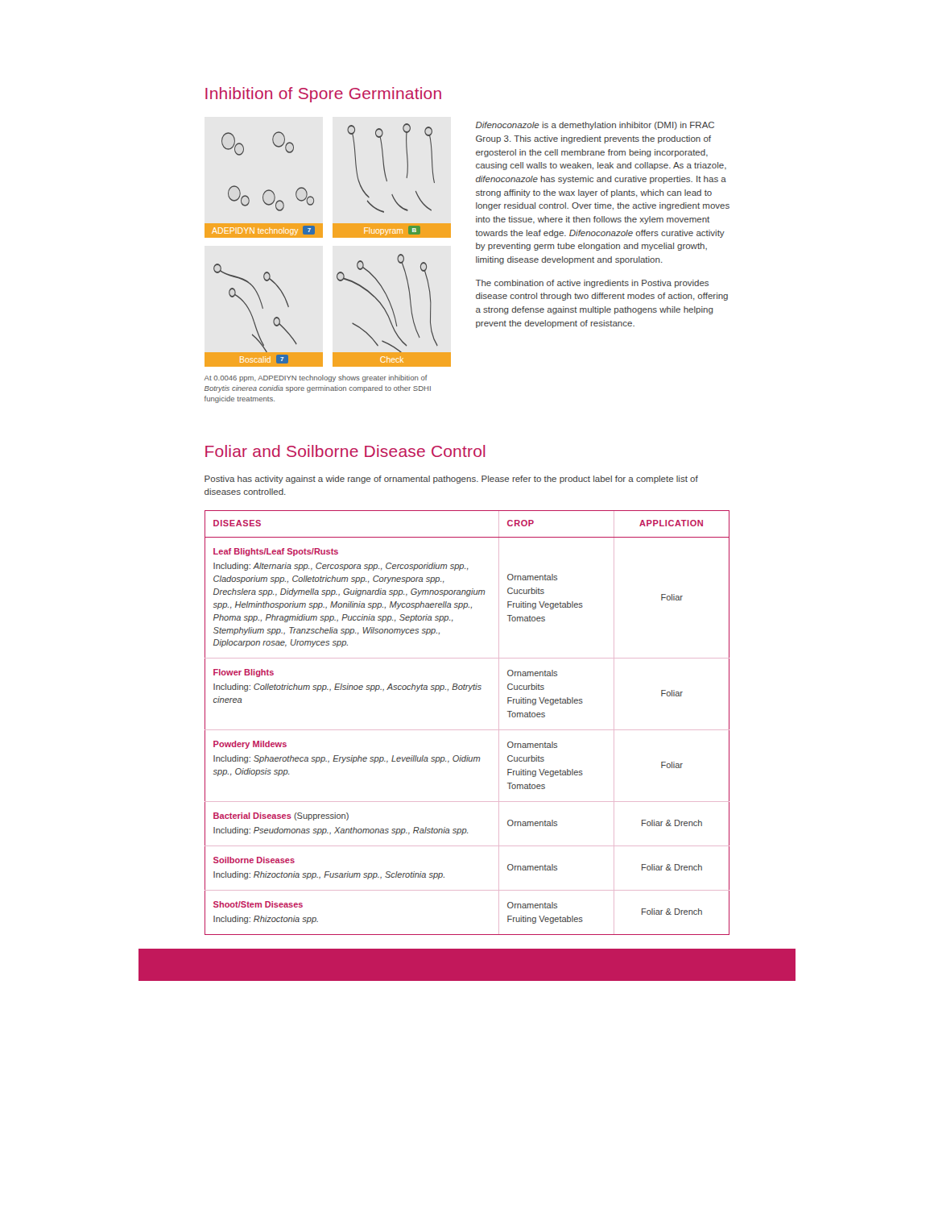Inhibition of Spore Germination
ADEPIDYN technology 7
Fluopyram B
Boscalid 7
Check
At 0.0046 ppm, ADPEDIYN technology shows greater inhibition of Botrytis cinerea conidia spore germination compared to other SDHI fungicide treatments.
Difenoconazole is a demethylation inhibitor (DMI) in FRAC Group 3. This active ingredient prevents the production of ergosterol in the cell membrane from being incorporated, causing cell walls to weaken, leak and collapse. As a triazole, difenoconazole has systemic and curative properties. It has a strong affinity to the wax layer of plants, which can lead to longer residual control. Over time, the active ingredient moves into the tissue, where it then follows the xylem movement towards the leaf edge. Difenoconazole offers curative activity by preventing germ tube elongation and mycelial growth, limiting disease development and sporulation.
The combination of active ingredients in Postiva provides disease control through two different modes of action, offering a strong defense against multiple pathogens while helping prevent the development of resistance.
Foliar and Soilborne Disease Control
Postiva has activity against a wide range of ornamental pathogens. Please refer to the product label for a complete list of diseases controlled.
| Diseases | Crop | Application |
| --- | --- | --- |
| Leaf Blights/Leaf Spots/Rusts Including: Alternaria spp., Cercospora spp., Cercosporidium spp., Cladosporium spp., Colletotrichum spp., Corynespora spp., Drechslera spp., Didymella spp., Guignardia spp., Gymnosporangium spp., Helminthosporium spp., Monilinia spp., Mycosphaerella spp., Phoma spp., Phragmidium spp., Puccinia spp., Septoria spp., Stemphylium spp., Tranzschelia spp., Wilsonomyces spp., Diplocarpon rosae, Uromyces spp. | Ornamentals Cucurbits Fruiting Vegetables Tomatoes | Foliar |
| Flower Blights Including: Colletotrichum spp., Elsinoe spp., Ascochyta spp., Botrytis cinerea | Ornamentals Cucurbits Fruiting Vegetables Tomatoes | Foliar |
| Powdery Mildews Including: Sphaerotheca spp., Erysiphe spp., Leveillula spp., Oidium spp., Oidiopsis spp. | Ornamentals Cucurbits Fruiting Vegetables Tomatoes | Foliar |
| Bacterial Diseases (Suppression) Including: Pseudomonas spp., Xanthomonas spp., Ralstonia spp. | Ornamentals | Foliar & Drench |
| Soilborne Diseases Including: Rhizoctonia spp., Fusarium spp., Sclerotinia spp. | Ornamentals | Foliar & Drench |
| Shoot/Stem Diseases Including: Rhizoctonia spp. | Ornamentals Fruiting Vegetables | Foliar & Drench |